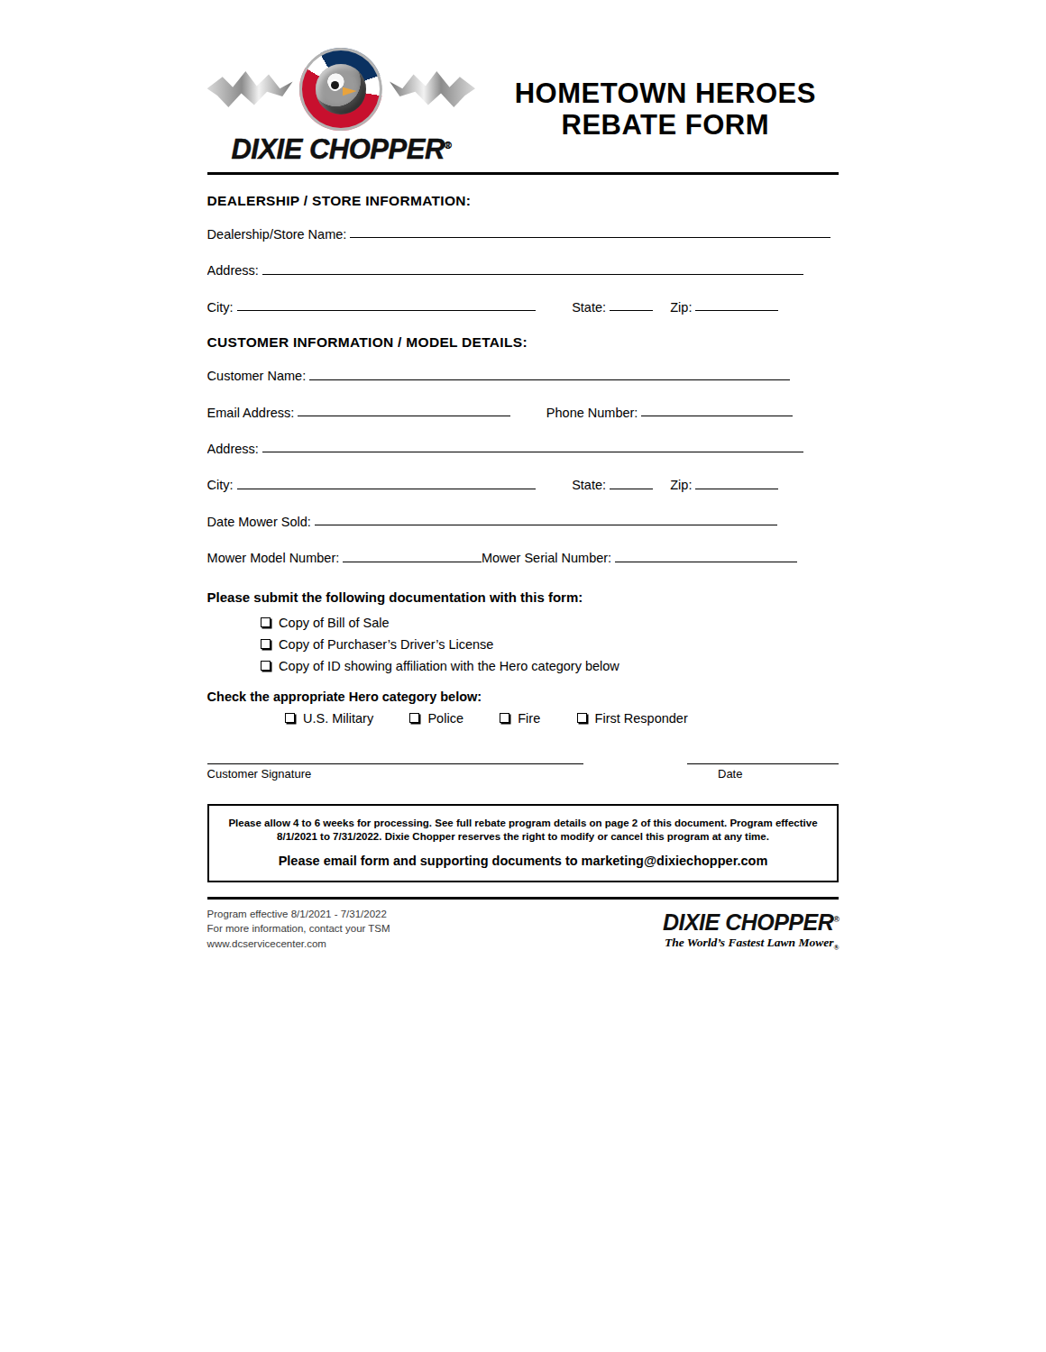DIXIE CHOPPER®
HOMETOWN HEROES
REBATE FORM
DEALERSHIP / STORE INFORMATION:
Dealership/Store Name:
Address:
City: State: Zip:
CUSTOMER INFORMATION / MODEL DETAILS:
Customer Name:
Email Address: Phone Number:
Address:
City: State: Zip:
Date Mower Sold:
Mower Model Number: Mower Serial Number:
Please submit the following documentation with this form:
Copy of Bill of Sale
Copy of Purchaser’s Driver’s License
Copy of ID showing affiliation with the Hero category below
Check the appropriate Hero category below:
U.S. Military Police Fire First Responder
Customer Signature
Date
Please allow 4 to 6 weeks for processing. See full rebate program details on page 2 of this document. Program effective 8/1/2021 to 7/31/2022. Dixie Chopper reserves the right to modify or cancel this program at any time.
Please email form and supporting documents to marketing@dixiechopper.com
Program effective 8/1/2021 - 7/31/2022
For more information, contact your TSM
www.dcservicecenter.com
DIXIE CHOPPER®
The World’s Fastest Lawn Mower®